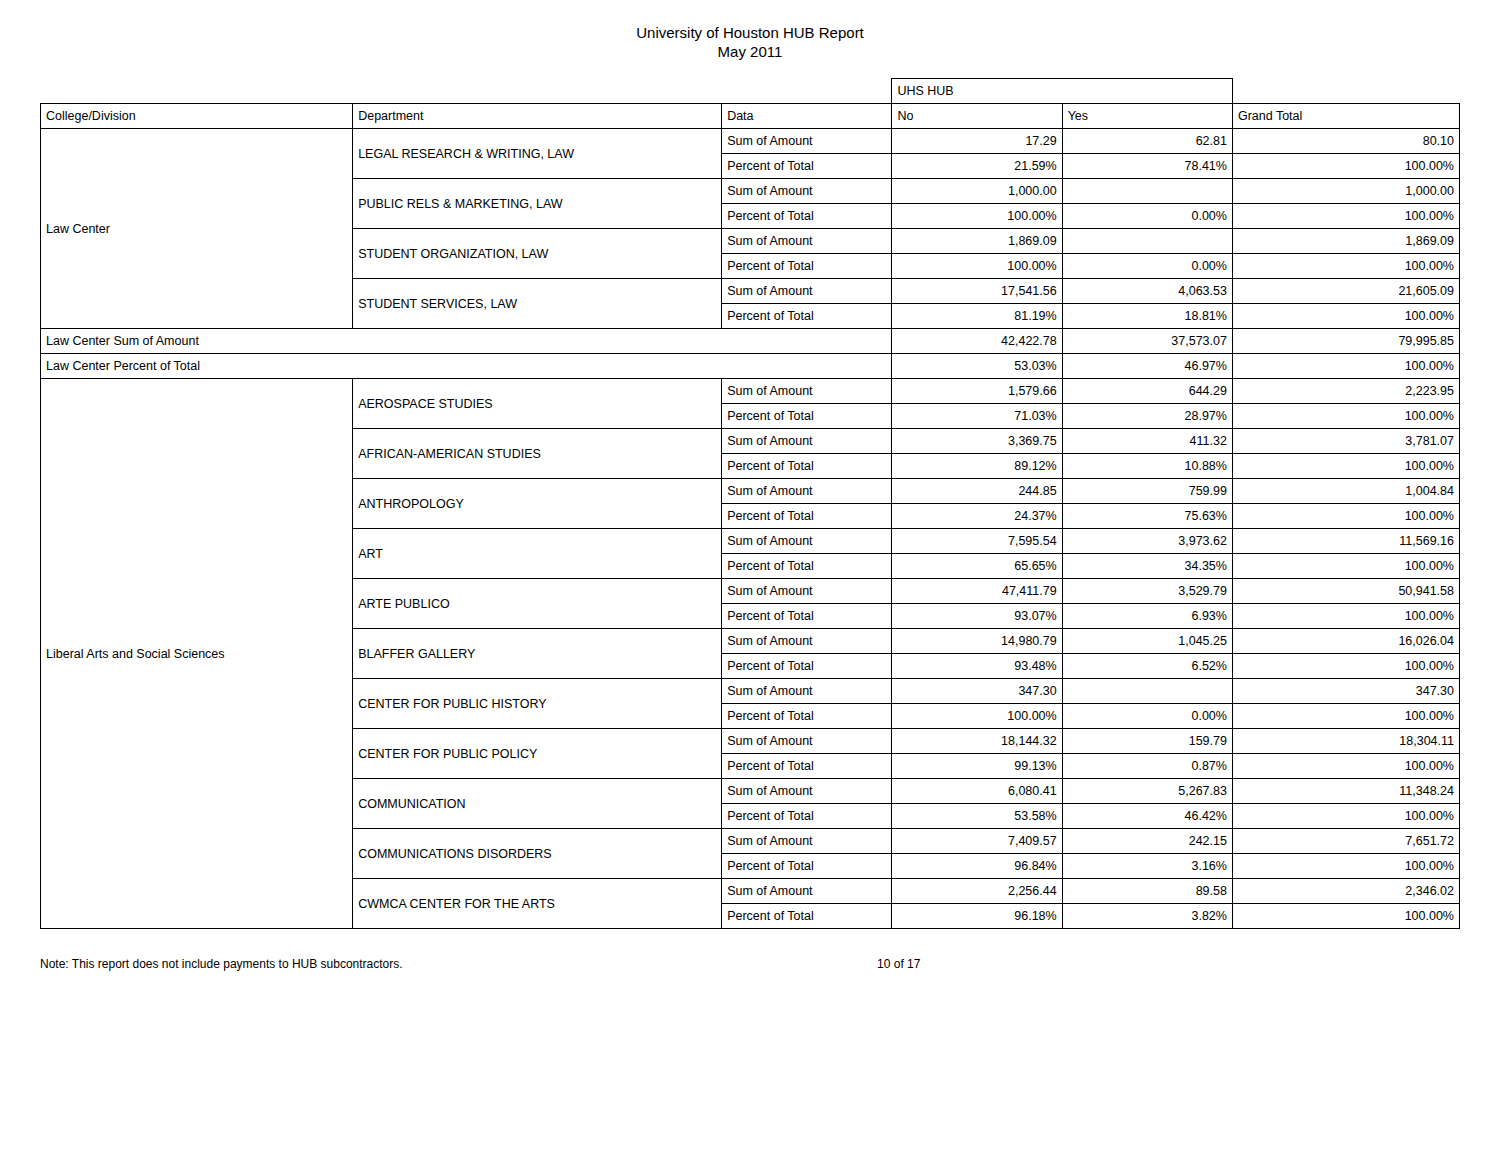University of Houston HUB Report
May 2011
| | | | UHS HUB | |
| College/Division | Department | Data | No | Yes | Grand Total |
| Law Center | LEGAL RESEARCH & WRITING, LAW | Sum of Amount | 17.29 | 62.81 | 80.10 |
| Percent of Total | 21.59% | 78.41% | 100.00% |
| PUBLIC RELS & MARKETING, LAW | Sum of Amount | 1,000.00 | | 1,000.00 |
| Percent of Total | 100.00% | 0.00% | 100.00% |
| STUDENT ORGANIZATION, LAW | Sum of Amount | 1,869.09 | | 1,869.09 |
| Percent of Total | 100.00% | 0.00% | 100.00% |
| STUDENT SERVICES, LAW | Sum of Amount | 17,541.56 | 4,063.53 | 21,605.09 |
| Percent of Total | 81.19% | 18.81% | 100.00% |
| Law Center Sum of Amount | 42,422.78 | 37,573.07 | 79,995.85 |
| Law Center Percent of Total | 53.03% | 46.97% | 100.00% |
| Liberal Arts and Social Sciences | AEROSPACE STUDIES | Sum of Amount | 1,579.66 | 644.29 | 2,223.95 |
| Percent of Total | 71.03% | 28.97% | 100.00% |
| AFRICAN-AMERICAN STUDIES | Sum of Amount | 3,369.75 | 411.32 | 3,781.07 |
| Percent of Total | 89.12% | 10.88% | 100.00% |
| ANTHROPOLOGY | Sum of Amount | 244.85 | 759.99 | 1,004.84 |
| Percent of Total | 24.37% | 75.63% | 100.00% |
| ART | Sum of Amount | 7,595.54 | 3,973.62 | 11,569.16 |
| Percent of Total | 65.65% | 34.35% | 100.00% |
| ARTE PUBLICO | Sum of Amount | 47,411.79 | 3,529.79 | 50,941.58 |
| Percent of Total | 93.07% | 6.93% | 100.00% |
| BLAFFER GALLERY | Sum of Amount | 14,980.79 | 1,045.25 | 16,026.04 |
| Percent of Total | 93.48% | 6.52% | 100.00% |
| CENTER FOR PUBLIC HISTORY | Sum of Amount | 347.30 | | 347.30 |
| Percent of Total | 100.00% | 0.00% | 100.00% |
| CENTER FOR PUBLIC POLICY | Sum of Amount | 18,144.32 | 159.79 | 18,304.11 |
| Percent of Total | 99.13% | 0.87% | 100.00% |
| COMMUNICATION | Sum of Amount | 6,080.41 | 5,267.83 | 11,348.24 |
| Percent of Total | 53.58% | 46.42% | 100.00% |
| COMMUNICATIONS DISORDERS | Sum of Amount | 7,409.57 | 242.15 | 7,651.72 |
| Percent of Total | 96.84% | 3.16% | 100.00% |
| CWMCA CENTER FOR THE ARTS | Sum of Amount | 2,256.44 | 89.58 | 2,346.02 |
| Percent of Total | 96.18% | 3.82% | 100.00% |
Note: This report does not include payments to HUB subcontractors.
10 of 17